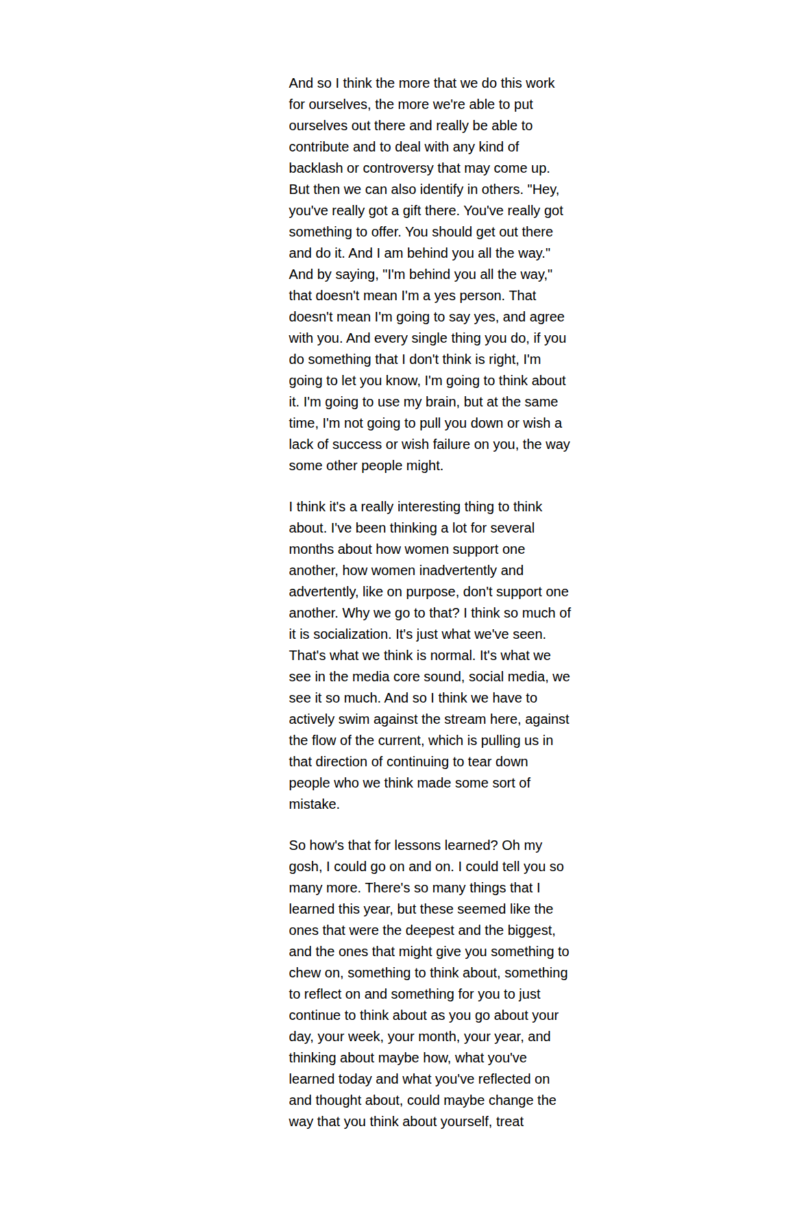And so I think the more that we do this work for ourselves, the more we're able to put ourselves out there and really be able to contribute and to deal with any kind of backlash or controversy that may come up. But then we can also identify in others. "Hey, you've really got a gift there. You've really got something to offer. You should get out there and do it. And I am behind you all the way." And by saying, "I'm behind you all the way," that doesn't mean I'm a yes person. That doesn't mean I'm going to say yes, and agree with you. And every single thing you do, if you do something that I don't think is right, I'm going to let you know, I'm going to think about it. I'm going to use my brain, but at the same time, I'm not going to pull you down or wish a lack of success or wish failure on you, the way some other people might.
I think it's a really interesting thing to think about. I've been thinking a lot for several months about how women support one another, how women inadvertently and advertently, like on purpose, don't support one another. Why we go to that? I think so much of it is socialization. It's just what we've seen. That's what we think is normal. It's what we see in the media core sound, social media, we see it so much. And so I think we have to actively swim against the stream here, against the flow of the current, which is pulling us in that direction of continuing to tear down people who we think made some sort of mistake.
So how's that for lessons learned? Oh my gosh, I could go on and on. I could tell you so many more. There's so many things that I learned this year, but these seemed like the ones that were the deepest and the biggest, and the ones that might give you something to chew on, something to think about, something to reflect on and something for you to just continue to think about as you go about your day, your week, your month, your year, and thinking about maybe how, what you've learned today and what you've reflected on and thought about, could maybe change the way that you think about yourself, treat